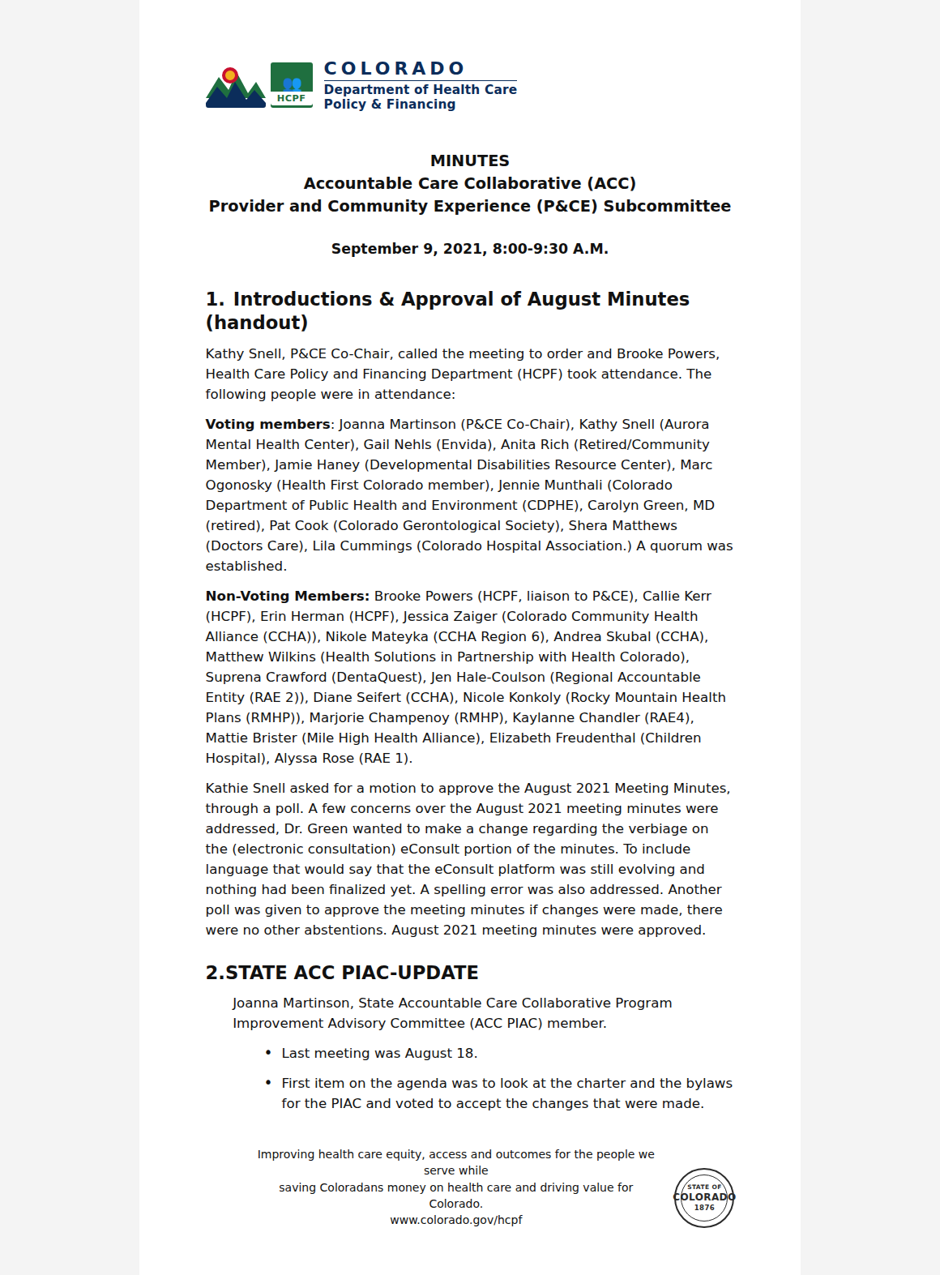👥
HCPF
COLORADO
Department of Health Care Policy & Financing
MINUTES Accountable Care Collaborative (ACC) Provider and Community Experience (P&CE) Subcommittee
September 9, 2021, 8:00-9:30 A.M.
1. Introductions & Approval of August Minutes (handout)
Kathy Snell, P&CE Co-Chair, called the meeting to order and Brooke Powers, Health Care Policy and Financing Department (HCPF) took attendance. The following people were in attendance:
Voting members: Joanna Martinson (P&CE Co-Chair), Kathy Snell (Aurora Mental Health Center), Gail Nehls (Envida), Anita Rich (Retired/Community Member), Jamie Haney (Developmental Disabilities Resource Center), Marc Ogonosky (Health First Colorado member), Jennie Munthali (Colorado Department of Public Health and Environment (CDPHE), Carolyn Green, MD (retired), Pat Cook (Colorado Gerontological Society), Shera Matthews (Doctors Care), Lila Cummings (Colorado Hospital Association.) A quorum was established.
Non-Voting Members: Brooke Powers (HCPF, liaison to P&CE), Callie Kerr (HCPF), Erin Herman (HCPF), Jessica Zaiger (Colorado Community Health Alliance (CCHA)), Nikole Mateyka (CCHA Region 6), Andrea Skubal (CCHA), Matthew Wilkins (Health Solutions in Partnership with Health Colorado), Suprena Crawford (DentaQuest), Jen Hale-Coulson (Regional Accountable Entity (RAE 2)), Diane Seifert (CCHA), Nicole Konkoly (Rocky Mountain Health Plans (RMHP)), Marjorie Champenoy (RMHP), Kaylanne Chandler (RAE4), Mattie Brister (Mile High Health Alliance), Elizabeth Freudenthal (Children Hospital), Alyssa Rose (RAE 1).
Kathie Snell asked for a motion to approve the August 2021 Meeting Minutes, through a poll. A few concerns over the August 2021 meeting minutes were addressed, Dr. Green wanted to make a change regarding the verbiage on the (electronic consultation) eConsult portion of the minutes. To include language that would say that the eConsult platform was still evolving and nothing had been finalized yet. A spelling error was also addressed. Another poll was given to approve the meeting minutes if changes were made, there were no other abstentions. August 2021 meeting minutes were approved.
2.STATE ACC PIAC-UPDATE
Joanna Martinson, State Accountable Care Collaborative Program Improvement Advisory Committee (ACC PIAC) member.
Last meeting was August 18.
First item on the agenda was to look at the charter and the bylaws for the PIAC and voted to accept the changes that were made.
Improving health care equity, access and outcomes for the people we serve while
saving Coloradans money on health care and driving value for Colorado.
www.colorado.gov/hcpf
STATE OF
COLORADO
1876